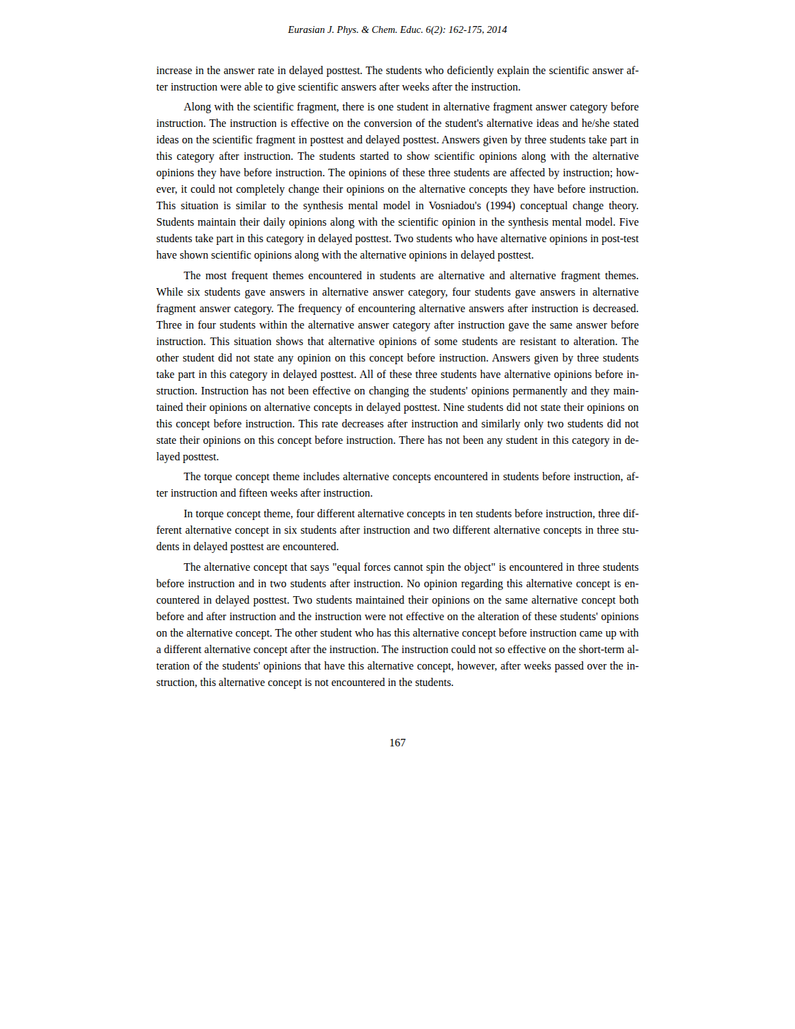Eurasian J. Phys. & Chem. Educ. 6(2): 162-175, 2014
increase in the answer rate in delayed posttest. The students who deficiently explain the scientific answer after instruction were able to give scientific answers after weeks after the instruction.
Along with the scientific fragment, there is one student in alternative fragment answer category before instruction. The instruction is effective on the conversion of the student's alternative ideas and he/she stated ideas on the scientific fragment in posttest and delayed posttest. Answers given by three students take part in this category after instruction. The students started to show scientific opinions along with the alternative opinions they have before instruction. The opinions of these three students are affected by instruction; however, it could not completely change their opinions on the alternative concepts they have before instruction. This situation is similar to the synthesis mental model in Vosniadou's (1994) conceptual change theory. Students maintain their daily opinions along with the scientific opinion in the synthesis mental model. Five students take part in this category in delayed posttest. Two students who have alternative opinions in post-test have shown scientific opinions along with the alternative opinions in delayed posttest.
The most frequent themes encountered in students are alternative and alternative fragment themes. While six students gave answers in alternative answer category, four students gave answers in alternative fragment answer category. The frequency of encountering alternative answers after instruction is decreased. Three in four students within the alternative answer category after instruction gave the same answer before instruction. This situation shows that alternative opinions of some students are resistant to alteration. The other student did not state any opinion on this concept before instruction. Answers given by three students take part in this category in delayed posttest. All of these three students have alternative opinions before instruction. Instruction has not been effective on changing the students' opinions permanently and they maintained their opinions on alternative concepts in delayed posttest. Nine students did not state their opinions on this concept before instruction. This rate decreases after instruction and similarly only two students did not state their opinions on this concept before instruction. There has not been any student in this category in delayed posttest.
The torque concept theme includes alternative concepts encountered in students before instruction, after instruction and fifteen weeks after instruction.
In torque concept theme, four different alternative concepts in ten students before instruction, three different alternative concept in six students after instruction and two different alternative concepts in three students in delayed posttest are encountered.
The alternative concept that says "equal forces cannot spin the object" is encountered in three students before instruction and in two students after instruction. No opinion regarding this alternative concept is encountered in delayed posttest. Two students maintained their opinions on the same alternative concept both before and after instruction and the instruction were not effective on the alteration of these students' opinions on the alternative concept. The other student who has this alternative concept before instruction came up with a different alternative concept after the instruction. The instruction could not so effective on the short-term alteration of the students' opinions that have this alternative concept, however, after weeks passed over the instruction, this alternative concept is not encountered in the students.
167